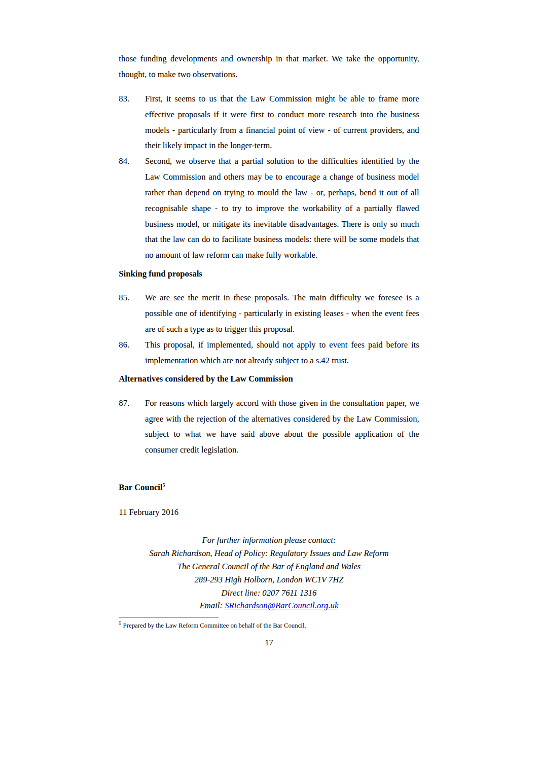those funding developments and ownership in that market. We take the opportunity, thought, to make two observations.
83.
First, it seems to us that the Law Commission might be able to frame more effective proposals if it were first to conduct more research into the business models - particularly from a financial point of view - of current providers, and their likely impact in the longer-term.
84.
Second, we observe that a partial solution to the difficulties identified by the Law Commission and others may be to encourage a change of business model rather than depend on trying to mould the law - or, perhaps, bend it out of all recognisable shape - to try to improve the workability of a partially flawed business model, or mitigate its inevitable disadvantages. There is only so much that the law can do to facilitate business models: there will be some models that no amount of law reform can make fully workable.
Sinking fund proposals
85.
We are see the merit in these proposals. The main difficulty we foresee is a possible one of identifying - particularly in existing leases - when the event fees are of such a type as to trigger this proposal.
86.
This proposal, if implemented, should not apply to event fees paid before its implementation which are not already subject to a s.42 trust.
Alternatives considered by the Law Commission
87.
For reasons which largely accord with those given in the consultation paper, we agree with the rejection of the alternatives considered by the Law Commission, subject to what we have said above about the possible application of the consumer credit legislation.
Bar Council5
11 February 2016
For further information please contact:
Sarah Richardson, Head of Policy: Regulatory Issues and Law Reform
The General Council of the Bar of England and Wales
289-293 High Holborn, London WC1V 7HZ
Direct line: 0207 7611 1316
Email: SRichardson@BarCouncil.org.uk
5 Prepared by the Law Reform Committee on behalf of the Bar Council.
17